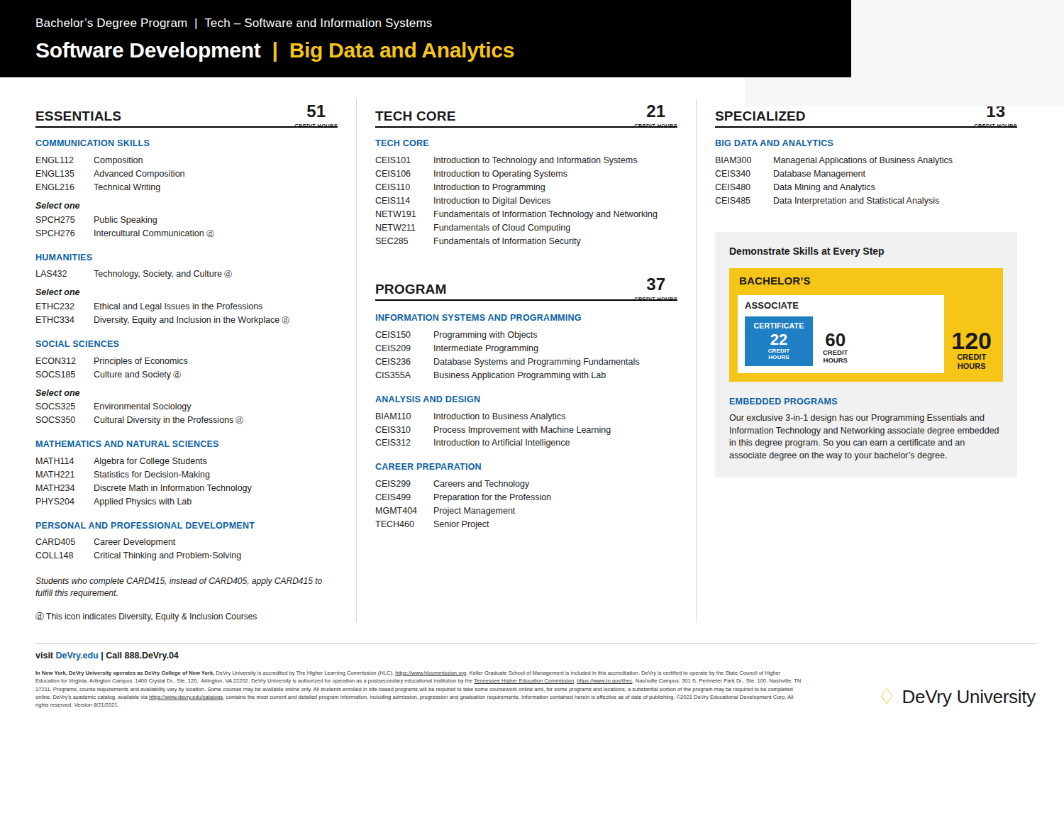Bachelor’s Degree Program | Tech – Software and Information Systems
Software Development | Big Data and Analytics
ESSENTIALS
51 CREDIT HOURS
COMMUNICATION SKILLS
| ENGL112 | Composition |
| ENGL135 | Advanced Composition |
| ENGL216 | Technical Writing |
Select one
| SPCH275 | Public Speaking |
| SPCH276 | Intercultural Communication |
HUMANITIES
| LAS432 | Technology, Society, and Culture |
Select one
| ETHC232 | Ethical and Legal Issues in the Professions |
| ETHC334 | Diversity, Equity and Inclusion in the Workplace |
SOCIAL SCIENCES
| ECON312 | Principles of Economics |
| SOCS185 | Culture and Society |
Select one
| SOCS325 | Environmental Sociology |
| SOCS350 | Cultural Diversity in the Professions |
MATHEMATICS AND NATURAL SCIENCES
| MATH114 | Algebra for College Students |
| MATH221 | Statistics for Decision-Making |
| MATH234 | Discrete Math in Information Technology |
| PHYS204 | Applied Physics with Lab |
PERSONAL AND PROFESSIONAL DEVELOPMENT
| CARD405 | Career Development |
| COLL148 | Critical Thinking and Problem-Solving |
Students who complete CARD415, instead of CARD405, apply CARD415 to fulfill this requirement.
ⓓ This icon indicates Diversity, Equity & Inclusion Courses
TECH CORE
21 CREDIT HOURS
TECH CORE
| CEIS101 | Introduction to Technology and Information Systems |
| CEIS106 | Introduction to Operating Systems |
| CEIS110 | Introduction to Programming |
| CEIS114 | Introduction to Digital Devices |
| NETW191 | Fundamentals of Information Technology and Networking |
| NETW211 | Fundamentals of Cloud Computing |
| SEC285 | Fundamentals of Information Security |
PROGRAM
37 CREDIT HOURS
INFORMATION SYSTEMS AND PROGRAMMING
| CEIS150 | Programming with Objects |
| CEIS209 | Intermediate Programming |
| CEIS236 | Database Systems and Programming Fundamentals |
| CIS355A | Business Application Programming with Lab |
ANALYSIS AND DESIGN
| BIAM110 | Introduction to Business Analytics |
| CEIS310 | Process Improvement with Machine Learning |
| CEIS312 | Introduction to Artificial Intelligence |
CAREER PREPARATION
| CEIS299 | Careers and Technology |
| CEIS499 | Preparation for the Profession |
| MGMT404 | Project Management |
| TECH460 | Senior Project |
SPECIALIZED
13 CREDIT HOURS
BIG DATA AND ANALYTICS
| BIAM300 | Managerial Applications of Business Analytics |
| CEIS340 | Database Management |
| CEIS480 | Data Mining and Analytics |
| CEIS485 | Data Interpretation and Statistical Analysis |
Demonstrate Skills at Every Step
BACHELOR’S
ASSOCIATE
CERTIFICATE
22
CREDIT
HOURS
60
CREDIT
HOURS
120
CREDIT
HOURS
EMBEDDED PROGRAMS
Our exclusive 3-in-1 design has our Programming Essentials and Information Technology and Networking associate degree embedded in this degree program. So you can earn a certificate and an associate degree on the way to your bachelor’s degree.
visit DeVry.edu | Call 888.DeVry.04
In New York, DeVry University operates as DeVry College of New York. DeVry University is accredited by The Higher Learning Commission (HLC), https://www.hlcommission.org. Keller Graduate School of Management is included in this accreditation. DeVry is certified to operate by the State Council of Higher Education for Virginia. Arlington Campus: 1400 Crystal Dr., Ste. 120, Arlington, VA 22202. DeVry University is authorized for operation as a postsecondary educational institution by the Tennessee Higher Education Commission, https://www.tn.gov/thec. Nashville Campus: 301 S. Perimeter Park Dr., Ste. 100, Nashville, TN 37211. Programs, course requirements and availability vary by location. Some courses may be available online only. All students enrolled in site-based programs will be required to take some coursework online and, for some programs and locations, a substantial portion of the program may be required to be completed online. DeVry’s academic catalog, available via https://www.devry.edu/catalogs, contains the most current and detailed program information, including admission, progression and graduation requirements. Information contained herein is effective as of date of publishing. ©2021 DeVry Educational Development Corp. All rights reserved. Version 8/21/2021
♢DeVry University